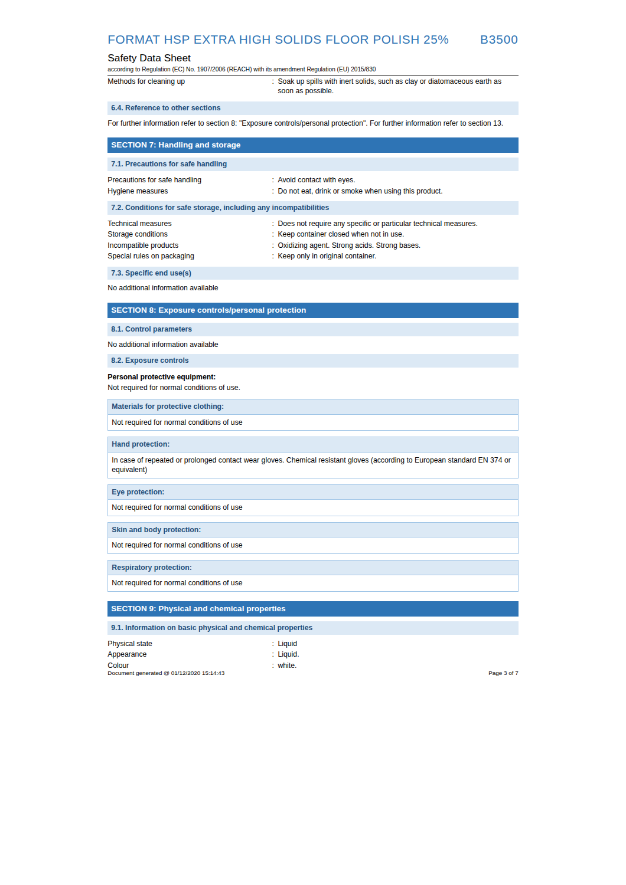FORMAT HSP EXTRA HIGH SOLIDS FLOOR POLISH 25%
B3500
Safety Data Sheet
according to Regulation (EC) No. 1907/2006 (REACH) with its amendment Regulation (EU) 2015/830
| Methods for cleaning up | : | Soak up spills with inert solids, such as clay or diatomaceous earth as soon as possible. |
6.4. Reference to other sections
For further information refer to section 8: "Exposure controls/personal protection". For further information refer to section 13.
SECTION 7: Handling and storage
7.1. Precautions for safe handling
| Precautions for safe handling | : | Avoid contact with eyes. |
| Hygiene measures | : | Do not eat, drink or smoke when using this product. |
7.2. Conditions for safe storage, including any incompatibilities
| Technical measures | : | Does not require any specific or particular technical measures. |
| Storage conditions | : | Keep container closed when not in use. |
| Incompatible products | : | Oxidizing agent. Strong acids. Strong bases. |
| Special rules on packaging | : | Keep only in original container. |
7.3. Specific end use(s)
No additional information available
SECTION 8: Exposure controls/personal protection
8.1. Control parameters
No additional information available
8.2. Exposure controls
Personal protective equipment:
Not required for normal conditions of use.
Materials for protective clothing:
Not required for normal conditions of use
Hand protection:
In case of repeated or prolonged contact wear gloves. Chemical resistant gloves (according to European standard EN 374 or equivalent)
Eye protection:
Not required for normal conditions of use
Skin and body protection:
Not required for normal conditions of use
Respiratory protection:
Not required for normal conditions of use
SECTION 9: Physical and chemical properties
9.1. Information on basic physical and chemical properties
| Physical state | : | Liquid |
| Appearance | : | Liquid. |
| Colour | : | white. |
Document generated @ 01/12/2020 15:14:43
Page 3 of 7